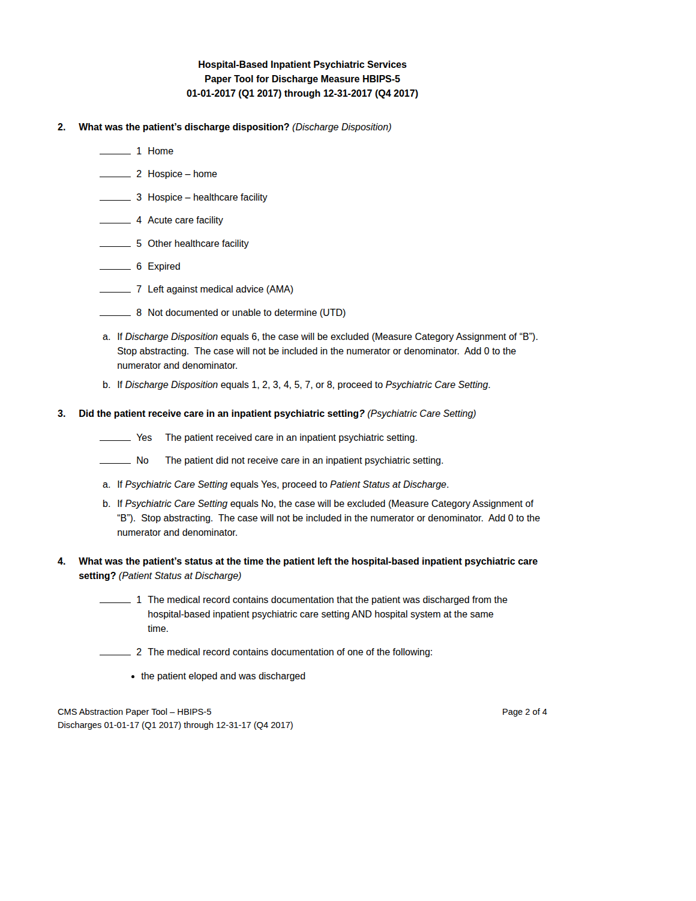Hospital-Based Inpatient Psychiatric Services
Paper Tool for Discharge Measure HBIPS-5
01-01-2017 (Q1 2017) through 12-31-2017 (Q4 2017)
2. What was the patient’s discharge disposition? (Discharge Disposition)
1 Home
2 Hospice – home
3 Hospice – healthcare facility
4 Acute care facility
5 Other healthcare facility
6 Expired
7 Left against medical advice (AMA)
8 Not documented or unable to determine (UTD)
If Discharge Disposition equals 6, the case will be excluded (Measure Category Assignment of “B”). Stop abstracting. The case will not be included in the numerator or denominator. Add 0 to the numerator and denominator.
If Discharge Disposition equals 1, 2, 3, 4, 5, 7, or 8, proceed to Psychiatric Care Setting.
3. Did the patient receive care in an inpatient psychiatric setting? (Psychiatric Care Setting)
Yes The patient received care in an inpatient psychiatric setting.
No The patient did not receive care in an inpatient psychiatric setting.
If Psychiatric Care Setting equals Yes, proceed to Patient Status at Discharge.
If Psychiatric Care Setting equals No, the case will be excluded (Measure Category Assignment of “B”). Stop abstracting. The case will not be included in the numerator or denominator. Add 0 to the numerator and denominator.
4. What was the patient’s status at the time the patient left the hospital-based inpatient psychiatric care setting? (Patient Status at Discharge)
1 The medical record contains documentation that the patient was discharged from the hospital-based inpatient psychiatric care setting AND hospital system at the same time.
2 The medical record contains documentation of one of the following:
the patient eloped and was discharged
CMS Abstraction Paper Tool – HBIPS-5
Discharges 01-01-17 (Q1 2017) through 12-31-17 (Q4 2017)
Page 2 of 4